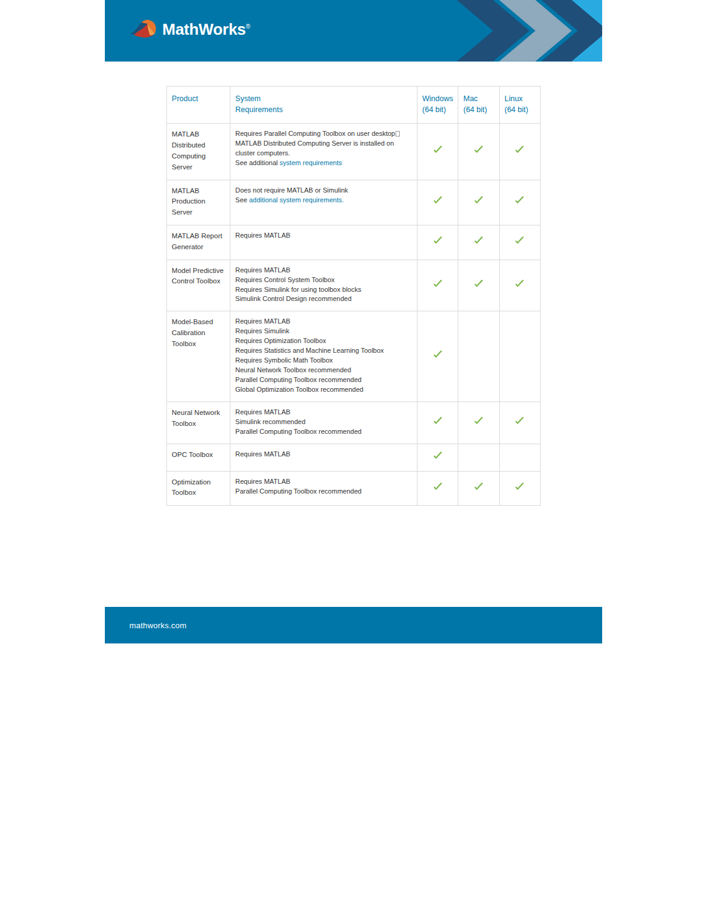MathWorks®
| Product | System Requirements | Windows (64 bit) | Mac (64 bit) | Linux (64 bit) |
| --- | --- | --- | --- | --- |
| MATLAB Distributed Computing Server | Requires Parallel Computing Toolbox on user desktop MATLAB Distributed Computing Server is installed on cluster computers. See additional system requirements | | | |
| MATLAB Production Server | Does not require MATLAB or Simulink See additional system requirements. | | | |
| MATLAB Report Generator | Requires MATLAB | | | |
| Model Predictive Control Toolbox | Requires MATLAB Requires Control System Toolbox Requires Simulink for using toolbox blocks Simulink Control Design recommended | | | |
| Model-Based Calibration Toolbox | Requires MATLAB Requires Simulink Requires Optimization Toolbox Requires Statistics and Machine Learning Toolbox Requires Symbolic Math Toolbox Neural Network Toolbox recommended Parallel Computing Toolbox recommended Global Optimization Toolbox recommended | | | |
| Neural Network Toolbox | Requires MATLAB Simulink recommended Parallel Computing Toolbox recommended | | | |
| OPC Toolbox | Requires MATLAB | | | |
| Optimization Toolbox | Requires MATLAB Parallel Computing Toolbox recommended | | | |
mathworks.com